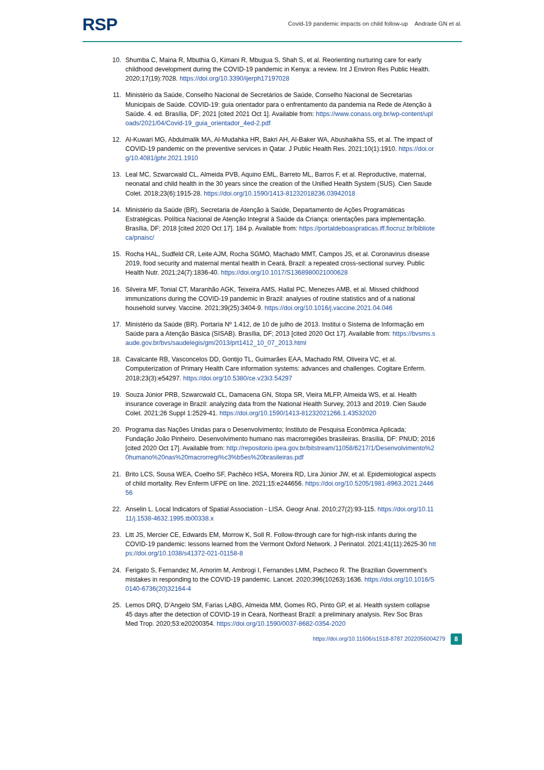RSP
Covid-19 pandemic impacts on child follow-up Andrade GN et al.
Shumba C, Maina R, Mbuthia G, Kimani R, Mbugua S, Shah S, et al. Reorienting nurturing care for early childhood development during the COVID-19 pandemic in Kenya: a review. Int J Environ Res Public Health. 2020;17(19):7028. https://doi.org/10.3390/ijerph17197028
Ministério da Saúde, Conselho Nacional de Secretários de Saúde, Conselho Nacional de Secretarias Municipais de Saúde. COVID-19: guia orientador para o enfrentamento da pandemia na Rede de Atenção à Saúde. 4. ed. Brasília, DF; 2021 [cited 2021 Oct 1]. Available from: https://www.conass.org.br/wp-content/uploads/2021/04/Covid-19_guia_orientador_4ed-2.pdf
Al-Kuwari MG, Abdulmalik MA, Al-Mudahka HR, Bakri AH, Al-Baker WA, Abushaikha SS, et al. The impact of COVID-19 pandemic on the preventive services in Qatar. J Public Health Res. 2021;10(1):1910. https://doi.org/10.4081/jphr.2021.1910
Leal MC, Szwarcwald CL, Almeida PVB, Aquino EML, Barreto ML, Barros F, et al. Reproductive, maternal, neonatal and child health in the 30 years since the creation of the Unified Health System (SUS). Cien Saude Colet. 2018;23(6):1915-28. https://doi.org/10.1590/1413-81232018236.03942018
Ministério da Saúde (BR), Secretaria de Atenção à Saúde, Departamento de Ações Programáticas Estratégicas. Política Nacional de Atenção Integral à Saúde da Criança: orientações para implementação. Brasília, DF; 2018 [cited 2020 Oct 17]. 184 p. Available from: https://portaldeboaspraticas.iff.fiocruz.br/biblioteca/pnaisc/
Rocha HAL, Sudfeld CR, Leite AJM, Rocha SGMO, Machado MMT, Campos JS, et al. Coronavirus disease 2019, food security and maternal mental health in Ceará, Brazil: a repeated cross-sectional survey. Public Health Nutr. 2021;24(7):1836-40. https://doi.org/10.1017/S1368980021000628
Silveira MF, Tonial CT, Maranhão AGK, Teixeira AMS, Hallal PC, Menezes AMB, et al. Missed childhood immunizations during the COVID-19 pandemic in Brazil: analyses of routine statistics and of a national household survey. Vaccine. 2021;39(25):3404-9. https://doi.org/10.1016/j.vaccine.2021.04.046
Ministério da Saúde (BR). Portaria Nº 1.412, de 10 de julho de 2013. Institui o Sistema de Informação em Saúde para a Atenção Básica (SISAB). Brasília, DF; 2013 [cited 2020 Oct 17]. Available from: https://bvsms.saude.gov.br/bvs/saudelegis/gm/2013/prt1412_10_07_2013.html
Cavalcante RB, Vasconcelos DD, Gontijo TL, Guimarães EAA, Machado RM, Oliveira VC, et al. Computerization of Primary Health Care information systems: advances and challenges. Cogitare Enferm. 2018;23(3):e54297. https://doi.org/10.5380/ce.v23i3.54297
Souza Júnior PRB, Szwarcwald CL, Damacena GN, Stopa SR, Vieira MLFP, Almeida WS, et al. Health insurance coverage in Brazil: analyzing data from the National Health Survey, 2013 and 2019. Cien Saude Colet. 2021;26 Suppl 1:2529-41. https://doi.org/10.1590/1413-81232021266.1.43532020
Programa das Nações Unidas para o Desenvolvimento; Instituto de Pesquisa Econômica Aplicada; Fundação João Pinheiro. Desenvolvimento humano nas macrorregiões brasileiras. Brasília, DF: PNUD; 2016 [cited 2020 Oct 17]. Available from: http://repositorio.ipea.gov.br/bitstream/11058/6217/1/Desenvolvimento%20humano%20nas%20macrorregi%c3%b5es%20brasileiras.pdf
Brito LCS, Sousa WEA, Coelho SF, Pachêco HSA, Moreira RD, Lira Júnior JW, et al. Epidemiological aspects of child mortality. Rev Enferm UFPE on line. 2021;15:e244656. https://doi.org/10.5205/1981-8963.2021.244656
Anselin L. Local Indicators of Spatial Association - LISA. Geogr Anal. 2010;27(2):93-115. https://doi.org/10.1111/j.1538-4632.1995.tb00338.x
Litt JS, Mercier CE, Edwards EM, Morrow K, Soll R. Follow-through care for high-risk infants during the COVID-19 pandemic: lessons learned from the Vermont Oxford Network. J Perinatol. 2021;41(11):2625-30 https://doi.org/10.1038/s41372-021-01158-8
Ferigato S, Fernandez M, Amorim M, Ambrogi I, Fernandes LMM, Pacheco R. The Brazilian Government’s mistakes in responding to the COVID-19 pandemic. Lancet. 2020;396(10263):1636. https://doi.org/10.1016/S0140-6736(20)32164-4
Lemos DRQ, D’Angelo SM, Farias LABG, Almeida MM, Gomes RG, Pinto GP, et al. Health system collapse 45 days after the detection of COVID-19 in Ceará, Northeast Brazil: a preliminary analysis. Rev Soc Bras Med Trop. 2020;53:e20200354. https://doi.org/10.1590/0037-8682-0354-2020
https://doi.org/10.11606/s1518-8787.2022056004279 8